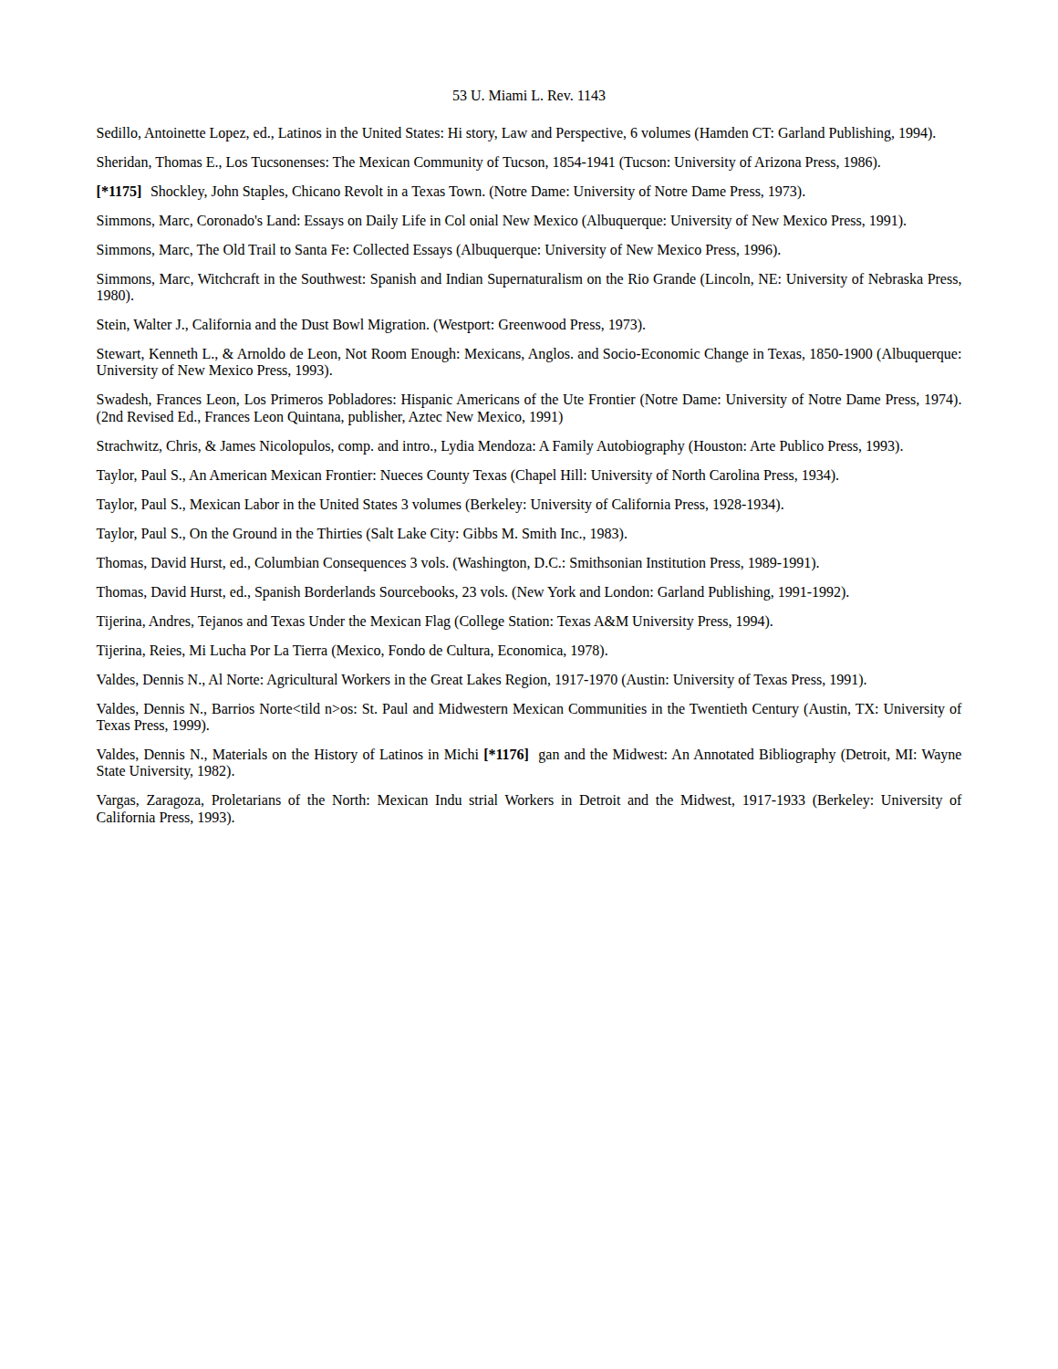53 U. Miami L. Rev. 1143
Sedillo, Antoinette Lopez, ed., Latinos in the United States: Hi story, Law and Perspective, 6 volumes (Hamden CT: Garland Publishing, 1994).
Sheridan, Thomas E., Los Tucsonenses: The Mexican Community of Tucson, 1854-1941 (Tucson: University of Arizona Press, 1986).
[*1175] Shockley, John Staples, Chicano Revolt in a Texas Town. (Notre Dame: University of Notre Dame Press, 1973).
Simmons, Marc, Coronado's Land: Essays on Daily Life in Col onial New Mexico (Albuquerque: University of New Mexico Press, 1991).
Simmons, Marc, The Old Trail to Santa Fe: Collected Essays (Albuquerque: University of New Mexico Press, 1996).
Simmons, Marc, Witchcraft in the Southwest: Spanish and Indian Supernaturalism on the Rio Grande (Lincoln, NE: University of Nebraska Press, 1980).
Stein, Walter J., California and the Dust Bowl Migration. (Westport: Greenwood Press, 1973).
Stewart, Kenneth L., & Arnoldo de Leon, Not Room Enough: Mexicans, Anglos. and Socio-Economic Change in Texas, 1850-1900 (Albuquerque: University of New Mexico Press, 1993).
Swadesh, Frances Leon, Los Primeros Pobladores: Hispanic Americans of the Ute Frontier (Notre Dame: University of Notre Dame Press, 1974). (2nd Revised Ed., Frances Leon Quintana, publisher, Aztec New Mexico, 1991)
Strachwitz, Chris, & James Nicolopulos, comp. and intro., Lydia Mendoza: A Family Autobiography (Houston: Arte Publico Press, 1993).
Taylor, Paul S., An American Mexican Frontier: Nueces County Texas (Chapel Hill: University of North Carolina Press, 1934).
Taylor, Paul S., Mexican Labor in the United States 3 volumes (Berkeley: University of California Press, 1928-1934).
Taylor, Paul S., On the Ground in the Thirties (Salt Lake City: Gibbs M. Smith Inc., 1983).
Thomas, David Hurst, ed., Columbian Consequences 3 vols. (Washington, D.C.: Smithsonian Institution Press, 1989-1991).
Thomas, David Hurst, ed., Spanish Borderlands Sourcebooks, 23 vols. (New York and London: Garland Publishing, 1991-1992).
Tijerina, Andres, Tejanos and Texas Under the Mexican Flag (College Station: Texas A&M University Press, 1994).
Tijerina, Reies, Mi Lucha Por La Tierra (Mexico, Fondo de Cultura, Economica, 1978).
Valdes, Dennis N., Al Norte: Agricultural Workers in the Great Lakes Region, 1917-1970 (Austin: University of Texas Press, 1991).
Valdes, Dennis N., Barrios Norte<tild n>os: St. Paul and Midwestern Mexican Communities in the Twentieth Century (Austin, TX: University of Texas Press, 1999).
Valdes, Dennis N., Materials on the History of Latinos in Michi [*1176] gan and the Midwest: An Annotated Bibliography (Detroit, MI: Wayne State University, 1982).
Vargas, Zaragoza, Proletarians of the North: Mexican Indu strial Workers in Detroit and the Midwest, 1917-1933 (Berkeley: University of California Press, 1993).